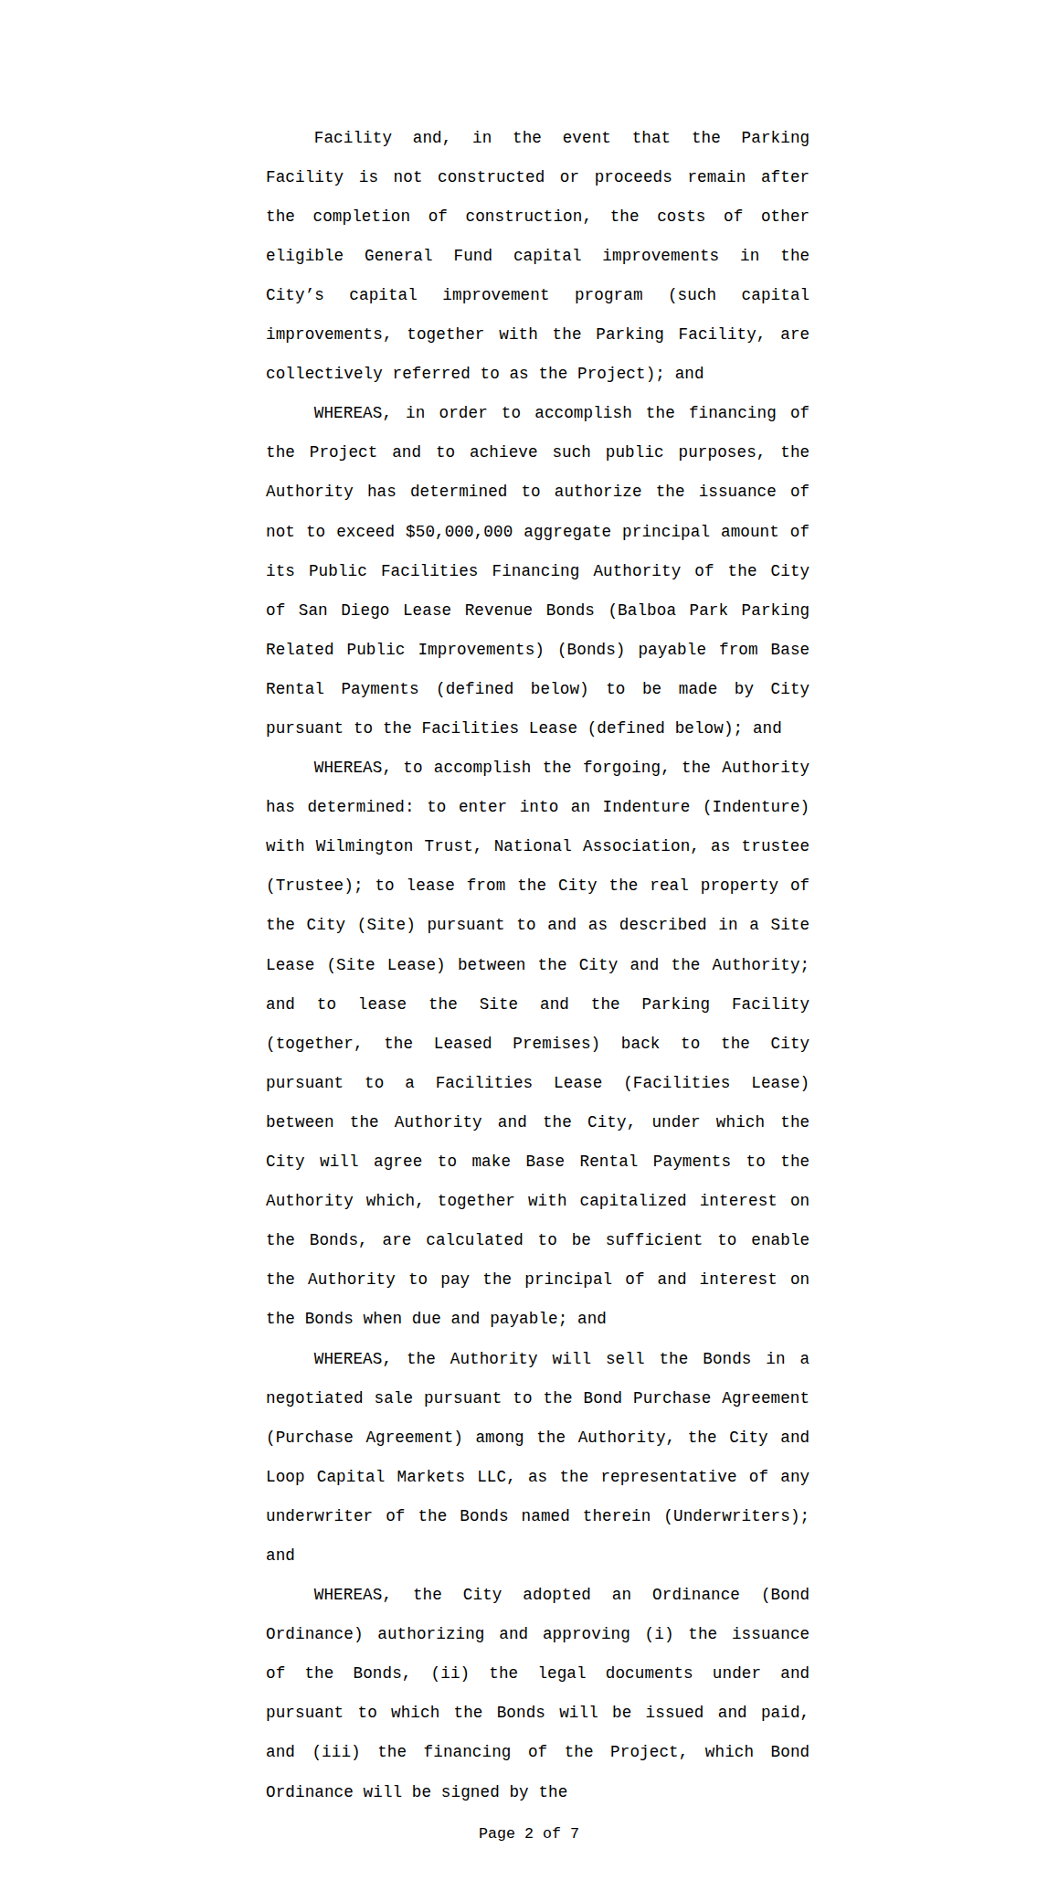Facility and, in the event that the Parking Facility is not constructed or proceeds remain after the completion of construction, the costs of other eligible General Fund capital improvements in the City’s capital improvement program (such capital improvements, together with the Parking Facility, are collectively referred to as the Project); and
WHEREAS, in order to accomplish the financing of the Project and to achieve such public purposes, the Authority has determined to authorize the issuance of not to exceed $50,000,000 aggregate principal amount of its Public Facilities Financing Authority of the City of San Diego Lease Revenue Bonds (Balboa Park Parking Related Public Improvements) (Bonds) payable from Base Rental Payments (defined below) to be made by City pursuant to the Facilities Lease (defined below); and
WHEREAS, to accomplish the forgoing, the Authority has determined: to enter into an Indenture (Indenture) with Wilmington Trust, National Association, as trustee (Trustee); to lease from the City the real property of the City (Site) pursuant to and as described in a Site Lease (Site Lease) between the City and the Authority; and to lease the Site and the Parking Facility (together, the Leased Premises) back to the City pursuant to a Facilities Lease (Facilities Lease) between the Authority and the City, under which the City will agree to make Base Rental Payments to the Authority which, together with capitalized interest on the Bonds, are calculated to be sufficient to enable the Authority to pay the principal of and interest on the Bonds when due and payable; and
WHEREAS, the Authority will sell the Bonds in a negotiated sale pursuant to the Bond Purchase Agreement (Purchase Agreement) among the Authority, the City and Loop Capital Markets LLC, as the representative of any underwriter of the Bonds named therein (Underwriters); and
WHEREAS, the City adopted an Ordinance (Bond Ordinance) authorizing and approving (i) the issuance of the Bonds, (ii) the legal documents under and pursuant to which the Bonds will be issued and paid, and (iii) the financing of the Project, which Bond Ordinance will be signed by the
Page 2 of 7